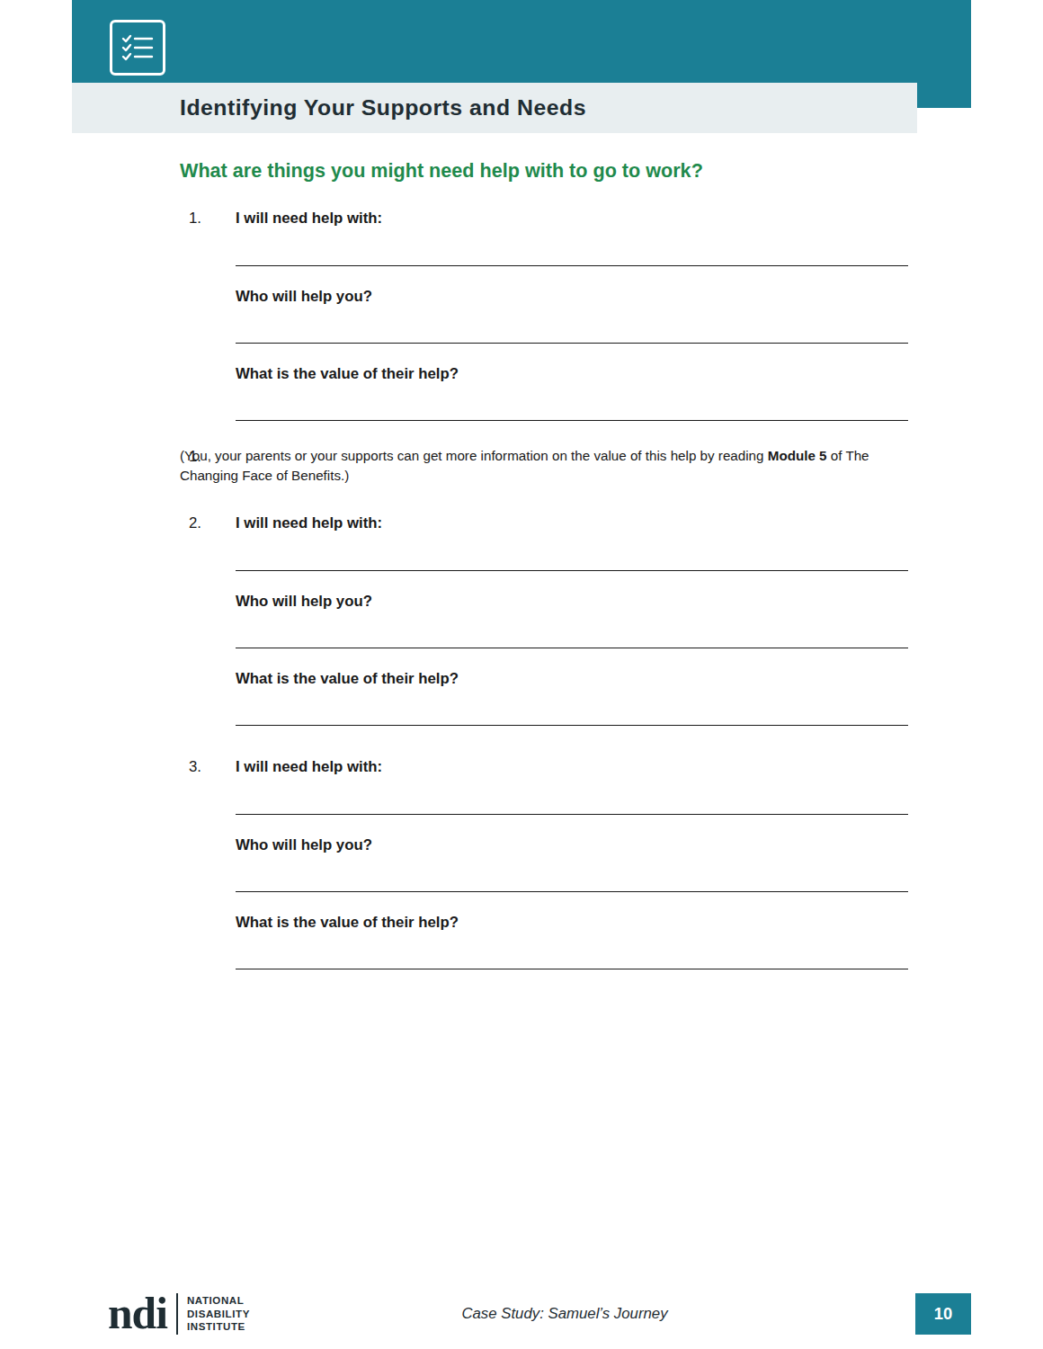Identifying Your Supports and Needs
What are things you might need help with to go to work?
I will need help with:
Who will help you?
What is the value of their help?
(You, your parents or your supports can get more information on the value of this help by reading Module 5 of The Changing Face of Benefits.)
I will need help with:
Who will help you?
What is the value of their help?
I will need help with:
Who will help you?
What is the value of their help?
ndi National
Disability
Institute
Case Study: Samuel’s Journey
10